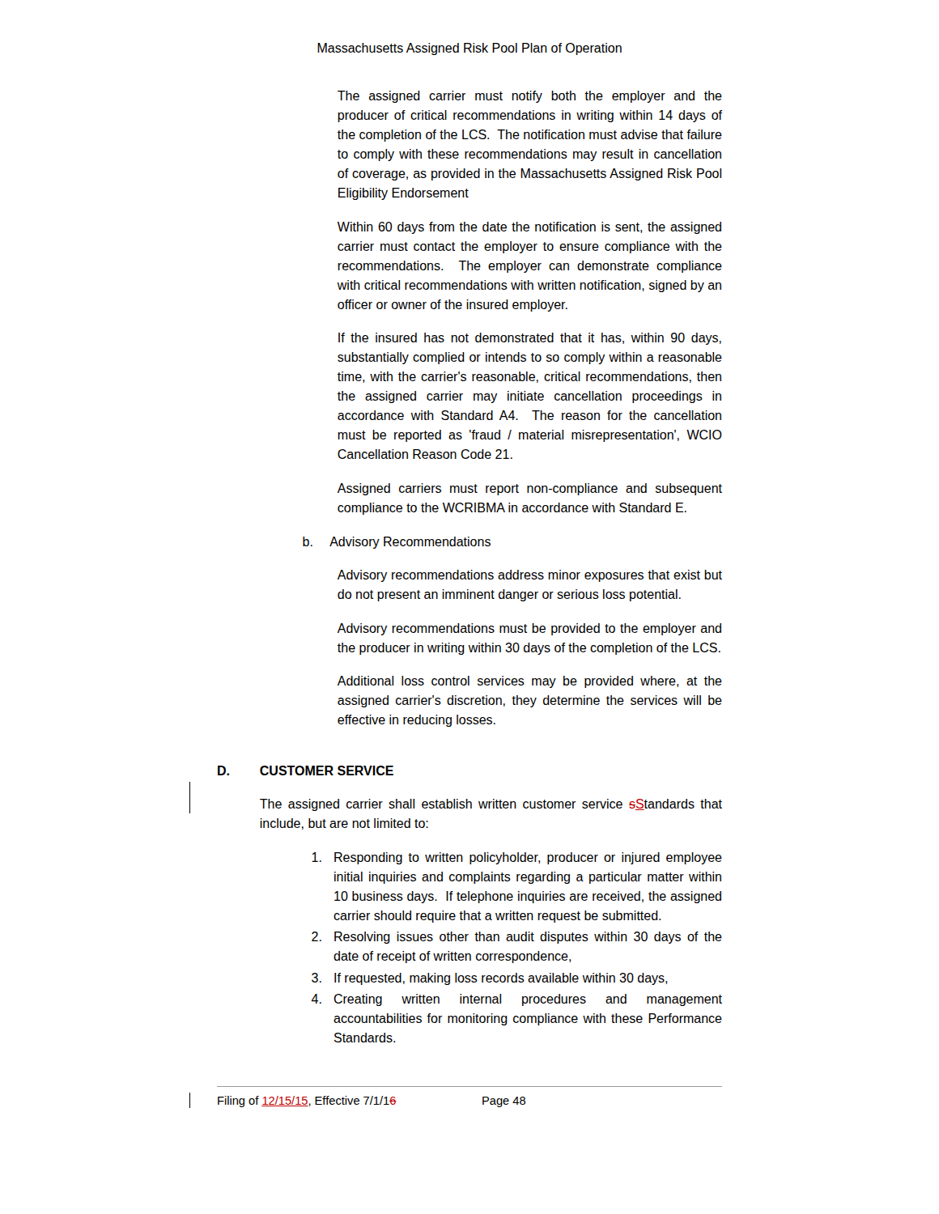Massachusetts Assigned Risk Pool Plan of Operation
The assigned carrier must notify both the employer and the producer of critical recommendations in writing within 14 days of the completion of the LCS. The notification must advise that failure to comply with these recommendations may result in cancellation of coverage, as provided in the Massachusetts Assigned Risk Pool Eligibility Endorsement
Within 60 days from the date the notification is sent, the assigned carrier must contact the employer to ensure compliance with the recommendations. The employer can demonstrate compliance with critical recommendations with written notification, signed by an officer or owner of the insured employer.
If the insured has not demonstrated that it has, within 90 days, substantially complied or intends to so comply within a reasonable time, with the carrier's reasonable, critical recommendations, then the assigned carrier may initiate cancellation proceedings in accordance with Standard A4. The reason for the cancellation must be reported as 'fraud / material misrepresentation', WCIO Cancellation Reason Code 21.
Assigned carriers must report non-compliance and subsequent compliance to the WCRIBMA in accordance with Standard E.
b.
Advisory Recommendations
Advisory recommendations address minor exposures that exist but do not present an imminent danger or serious loss potential.
Advisory recommendations must be provided to the employer and the producer in writing within 30 days of the completion of the LCS.
Additional loss control services may be provided where, at the assigned carrier's discretion, they determine the services will be effective in reducing losses.
D. CUSTOMER SERVICE
The assigned carrier shall establish written customer service sStandards that include, but are not limited to:
Responding to written policyholder, producer or injured employee initial inquiries and complaints regarding a particular matter within 10 business days. If telephone inquiries are received, the assigned carrier should require that a written request be submitted.
Resolving issues other than audit disputes within 30 days of the date of receipt of written correspondence,
If requested, making loss records available within 30 days,
Creating written internal procedures and management accountabilities for monitoring compliance with these Performance Standards.
Filing of 12/15/15, Effective 7/1/16
Page 48